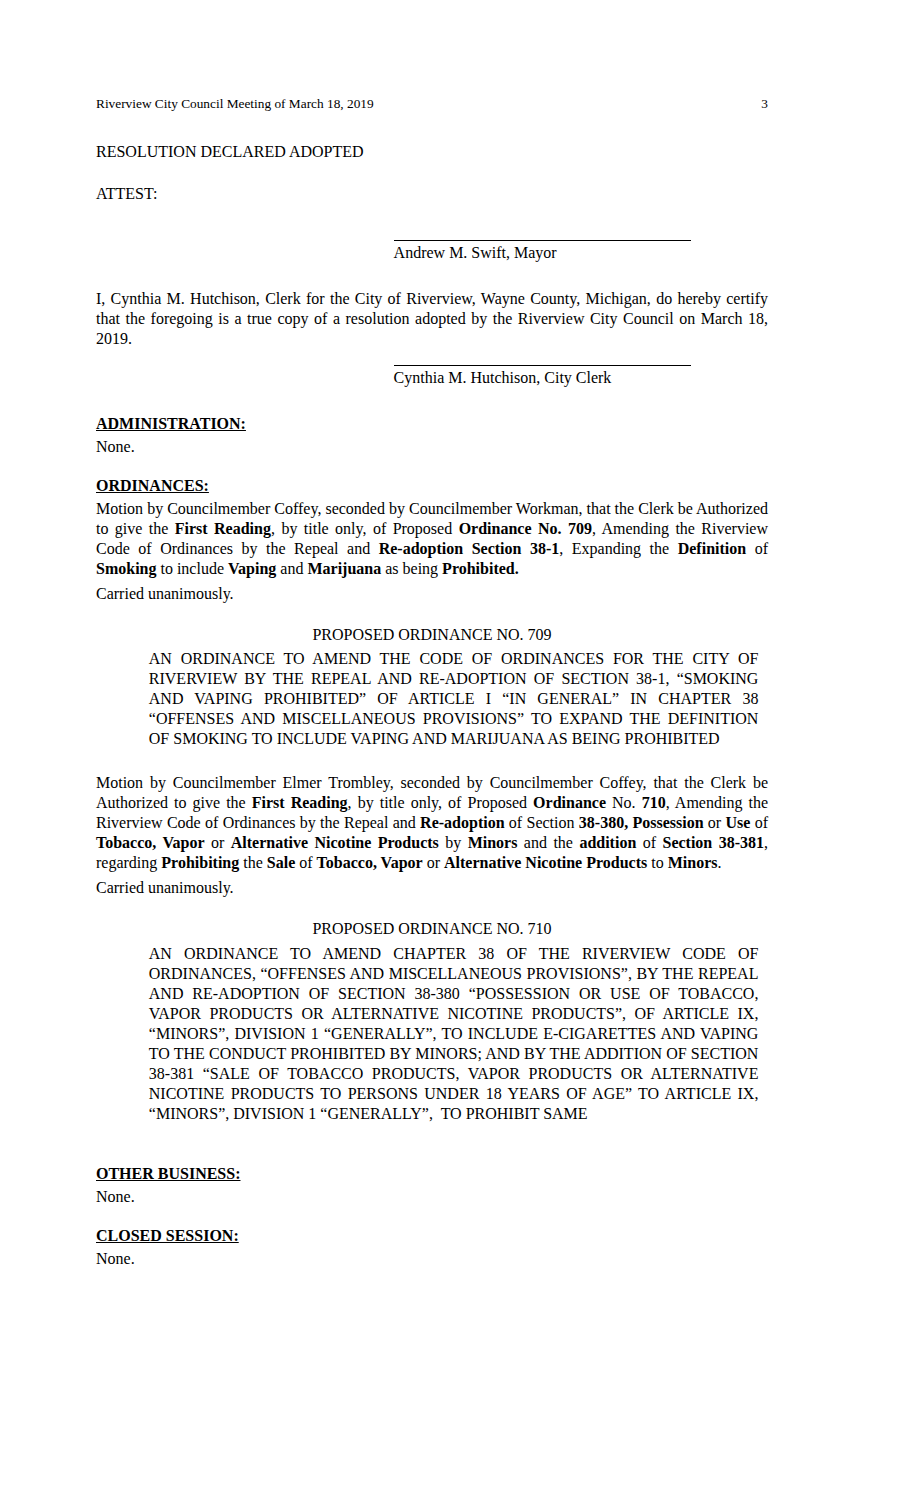Riverview City Council Meeting of March 18, 2019
3
RESOLUTION DECLARED ADOPTED
ATTEST:
Andrew M. Swift, Mayor
I, Cynthia M. Hutchison, Clerk for the City of Riverview, Wayne County, Michigan, do hereby certify that the foregoing is a true copy of a resolution adopted by the Riverview City Council on March 18, 2019.
Cynthia M. Hutchison, City Clerk
ADMINISTRATION:
None.
ORDINANCES:
Motion by Councilmember Coffey, seconded by Councilmember Workman, that the Clerk be Authorized to give the First Reading, by title only, of Proposed Ordinance No. 709, Amending the Riverview Code of Ordinances by the Repeal and Re-adoption Section 38-1, Expanding the Definition of Smoking to include Vaping and Marijuana as being Prohibited.
Carried unanimously.
PROPOSED ORDINANCE NO. 709
AN ORDINANCE TO AMEND THE CODE OF ORDINANCES FOR THE CITY OF RIVERVIEW BY THE REPEAL AND RE-ADOPTION OF SECTION 38-1, “SMOKING AND VAPING PROHIBITED” OF ARTICLE I “IN GENERAL” IN CHAPTER 38 “OFFENSES AND MISCELLANEOUS PROVISIONS” TO EXPAND THE DEFINITION OF SMOKING TO INCLUDE VAPING AND MARIJUANA AS BEING PROHIBITED
Motion by Councilmember Elmer Trombley, seconded by Councilmember Coffey, that the Clerk be Authorized to give the First Reading, by title only, of Proposed Ordinance No. 710, Amending the Riverview Code of Ordinances by the Repeal and Re-adoption of Section 38-380, Possession or Use of Tobacco, Vapor or Alternative Nicotine Products by Minors and the addition of Section 38-381, regarding Prohibiting the Sale of Tobacco, Vapor or Alternative Nicotine Products to Minors.
Carried unanimously.
PROPOSED ORDINANCE NO. 710
AN ORDINANCE TO AMEND CHAPTER 38 OF THE RIVERVIEW CODE OF ORDINANCES, “OFFENSES AND MISCELLANEOUS PROVISIONS”, BY THE REPEAL AND RE-ADOPTION OF SECTION 38-380 “POSSESSION OR USE OF TOBACCO, VAPOR PRODUCTS OR ALTERNATIVE NICOTINE PRODUCTS”, OF ARTICLE IX, “MINORS”, DIVISION 1 “GENERALLY”, TO INCLUDE E-CIGARETTES AND VAPING TO THE CONDUCT PROHIBITED BY MINORS; AND BY THE ADDITION OF SECTION 38-381 “SALE OF TOBACCO PRODUCTS, VAPOR PRODUCTS OR ALTERNATIVE NICOTINE PRODUCTS TO PERSONS UNDER 18 YEARS OF AGE” TO ARTICLE IX, “MINORS”, DIVISION 1 “GENERALLY”, TO PROHIBIT SAME
OTHER BUSINESS:
None.
CLOSED SESSION:
None.